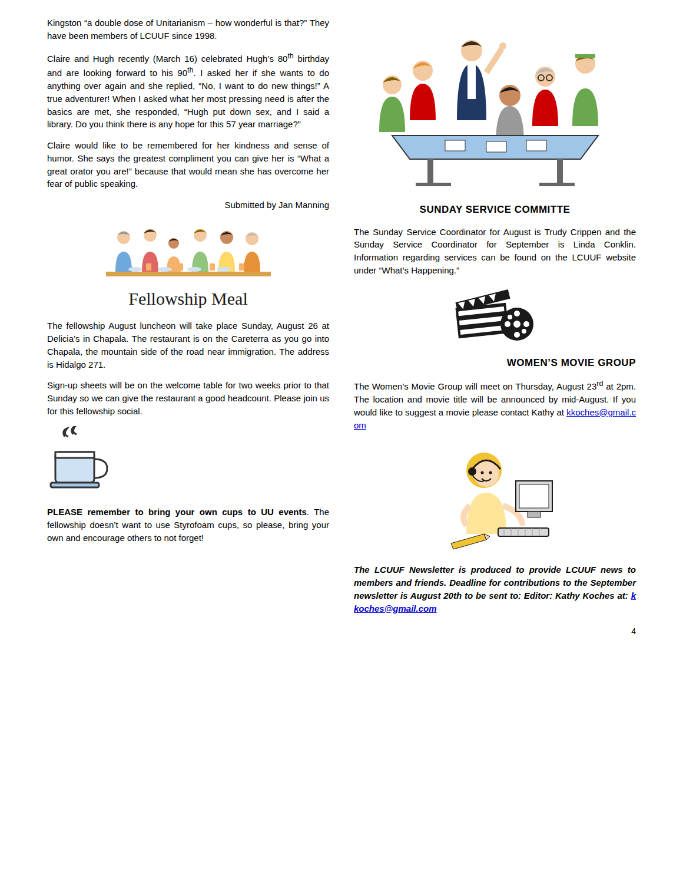Kingston “a double dose of Unitarianism – how wonderful is that?” They have been members of LCUUF since 1998.
Claire and Hugh recently (March 16) celebrated Hugh’s 80th birthday and are looking forward to his 90th. I asked her if she wants to do anything over again and she replied, “No, I want to do new things!” A true adventurer! When I asked what her most pressing need is after the basics are met, she responded, “Hugh put down sex, and I said a library. Do you think there is any hope for this 57 year marriage?”
Claire would like to be remembered for her kindness and sense of humor. She says the greatest compliment you can give her is “What a great orator you are!” because that would mean she has overcome her fear of public speaking.
Submitted by Jan Manning
Fellowship Meal
The fellowship August luncheon will take place Sunday, August 26 at Delicia’s in Chapala. The restaurant is on the Careterra as you go into Chapala, the mountain side of the road near immigration. The address is Hidalgo 271.
Sign-up sheets will be on the welcome table for two weeks prior to that Sunday so we can give the restaurant a good headcount. Please join us for this fellowship social.
PLEASE remember to bring your own cups to UU events. The fellowship doesn’t want to use Styrofoam cups, so please, bring your own and encourage others to not forget!
SUNDAY SERVICE COMMITTE
The Sunday Service Coordinator for August is Trudy Crippen and the Sunday Service Coordinator for September is Linda Conklin. Information regarding services can be found on the LCUUF website under “What’s Happening.”
WOMEN’S MOVIE GROUP
The Women’s Movie Group will meet on Thursday, August 23rd at 2pm. The location and movie title will be announced by mid-August. If you would like to suggest a movie please contact Kathy at kkoches@gmail.com
The LCUUF Newsletter is produced to provide LCUUF news to members and friends. Deadline for contributions to the September newsletter is August 20th to be sent to: Editor: Kathy Koches at: kkoches@gmail.com
4